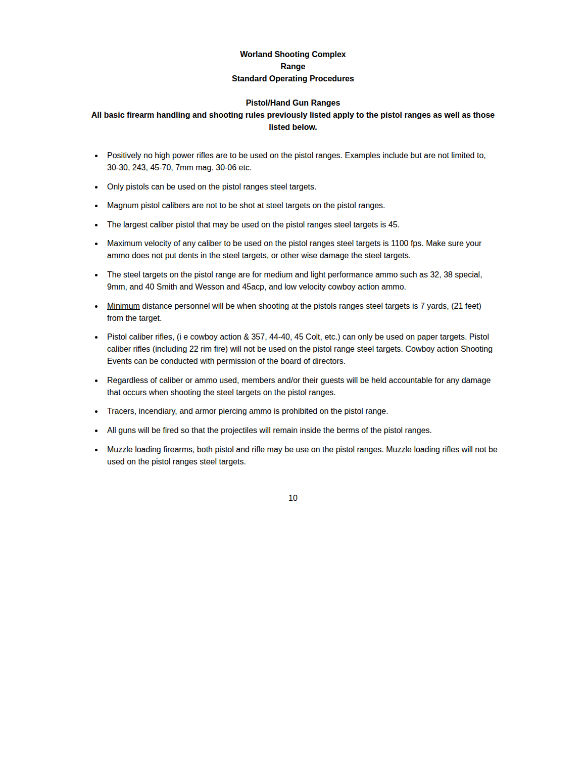Worland Shooting Complex
Range
Standard Operating Procedures
Pistol/Hand Gun Ranges
All basic firearm handling and shooting rules previously listed apply to the pistol ranges as well as those listed below.
Positively no high power rifles are to be used on the pistol ranges. Examples include but are not limited to, 30-30, 243, 45-70, 7mm mag. 30-06 etc.
Only pistols can be used on the pistol ranges steel targets.
Magnum pistol calibers are not to be shot at steel targets on the pistol ranges.
The largest caliber pistol that may be used on the pistol ranges steel targets is 45.
Maximum velocity of any caliber to be used on the pistol ranges steel targets is 1100 fps. Make sure your ammo does not put dents in the steel targets, or other wise damage the steel targets.
The steel targets on the pistol range are for medium and light performance ammo such as 32, 38 special, 9mm, and 40 Smith and Wesson and 45acp, and low velocity cowboy action ammo.
Minimum distance personnel will be when shooting at the pistols ranges steel targets is 7 yards, (21 feet) from the target.
Pistol caliber rifles, (i e cowboy action & 357, 44-40, 45 Colt, etc.) can only be used on paper targets. Pistol caliber rifles (including 22 rim fire) will not be used on the pistol range steel targets. Cowboy action Shooting Events can be conducted with permission of the board of directors.
Regardless of caliber or ammo used, members and/or their guests will be held accountable for any damage that occurs when shooting the steel targets on the pistol ranges.
Tracers, incendiary, and armor piercing ammo is prohibited on the pistol range.
All guns will be fired so that the projectiles will remain inside the berms of the pistol ranges.
Muzzle loading firearms, both pistol and rifle may be use on the pistol ranges. Muzzle loading rifles will not be used on the pistol ranges steel targets.
10